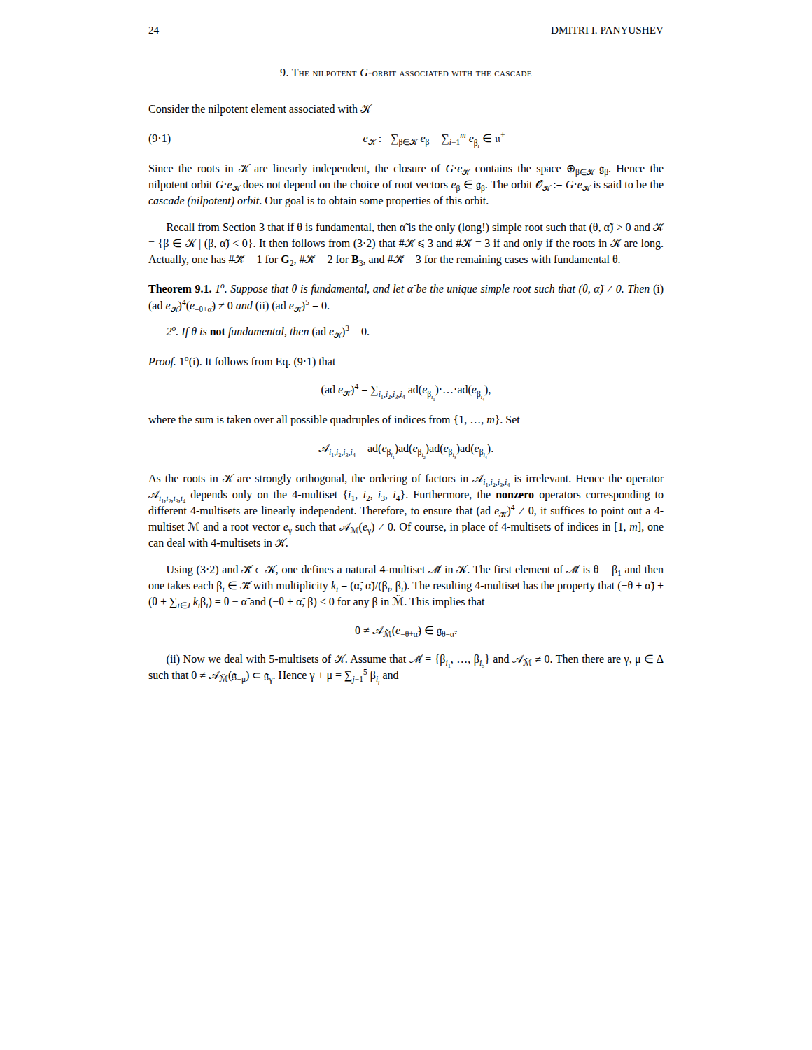24 DMITRI I. PANYUSHEV
9. The nilpotent G-orbit associated with the cascade
Consider the nilpotent element associated with 𝒦
(9·1)
e𝒦 := ∑β∈𝒦 eβ = ∑i=1m eβi ∈ 𝔲+
Since the roots in 𝒦 are linearly independent, the closure of G·e𝒦 contains the space ⊕β∈𝒦 𝔤β. Hence the nilpotent orbit G·e𝒦 does not depend on the choice of root vectors eβ ∈ 𝔤β. The orbit 𝒪𝒦 := G·e𝒦 is said to be the cascade (nilpotent) orbit. Our goal is to obtain some properties of this orbit.
Recall from Section 3 that if θ is fundamental, then α̃ is the only (long!) simple root such that (θ, α̃) > 0 and 𝒦̃ = {β ∈ 𝒦 | (β, α̃) < 0}. It then follows from (3·2) that #𝒦̃ ⩽ 3 and #𝒦̃ = 3 if and only if the roots in 𝒦̃ are long. Actually, one has #𝒦̃ = 1 for G2, #𝒦̃ = 2 for B3, and #𝒦̃ = 3 for the remaining cases with fundamental θ.
Theorem 9.1. 1o. Suppose that θ is fundamental, and let α̃ be the unique simple root such that (θ, α̃) ≠ 0. Then (i) (ad e𝒦)4(e−θ+α̃) ≠ 0 and (ii) (ad e𝒦)5 = 0.
2o. If θ is not fundamental, then (ad e𝒦)3 = 0.
Proof. 1o(i). It follows from Eq. (9·1) that
(ad e𝒦)4 = ∑i1,i2,i3,i4 ad(eβi1)·…·ad(eβi4),
where the sum is taken over all possible quadruples of indices from {1, …, m}. Set
𝒜i1,i2,i3,i4 = ad(eβi1)ad(eβi2)ad(eβi3)ad(eβi4).
As the roots in 𝒦 are strongly orthogonal, the ordering of factors in 𝒜i1,i2,i3,i4 is irrelevant. Hence the operator 𝒜i1,i2,i3,i4 depends only on the 4-multiset {i1, i2, i3, i4}. Furthermore, the nonzero operators corresponding to different 4-multisets are linearly independent. Therefore, to ensure that (ad e𝒦)4 ≠ 0, it suffices to point out a 4-multiset ℳ and a root vector eγ such that 𝒜ℳ(eγ) ≠ 0. Of course, in place of 4-multisets of indices in [1, m], one can deal with 4-multisets in 𝒦.
Using (3·2) and 𝒦̃ ⊂ 𝒦, one defines a natural 4-multiset ℳ̃ in 𝒦. The first element of ℳ̃ is θ = β1 and then one takes each βi ∈ 𝒦̃ with multiplicity ki = (α̃, α̃)/(βi, βi). The resulting 4-multiset has the property that (−θ + α̃) + (θ + ∑i∈J kiβi) = θ − α̃ and (−θ + α̃, β) < 0 for any β in ℳ̃. This implies that
0 ≠ 𝒜ℳ̃(e−θ+α̃) ∈ 𝔤θ−α̃.
(ii) Now we deal with 5-multisets of 𝒦. Assume that ℳ̃ = {βi1, …, βi5} and 𝒜ℳ̃ ≠ 0. Then there are γ, μ ∈ Δ such that 0 ≠ 𝒜ℳ̃(𝔤−μ) ⊂ 𝔤γ. Hence γ + μ = ∑j=15 βij and